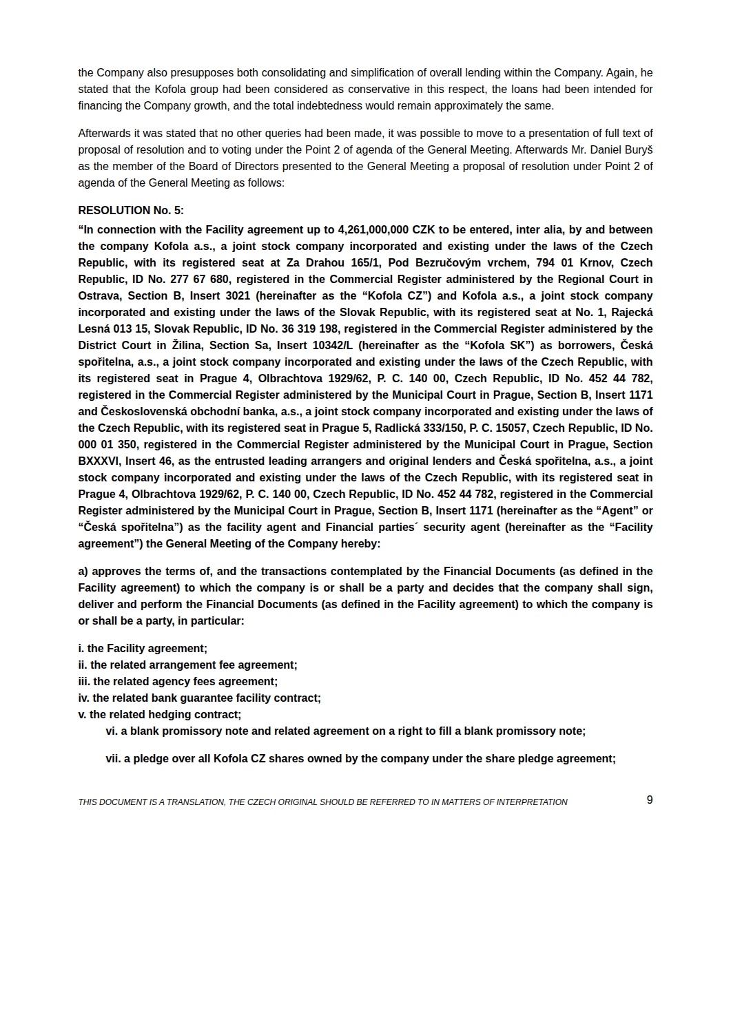the Company also presupposes both consolidating and simplification of overall lending within the Company. Again, he stated that the Kofola group had been considered as conservative in this respect, the loans had been intended for financing the Company growth, and the total indebtedness would remain approximately the same.
Afterwards it was stated that no other queries had been made, it was possible to move to a presentation of full text of proposal of resolution and to voting under the Point 2 of agenda of the General Meeting. Afterwards Mr. Daniel Buryš as the member of the Board of Directors presented to the General Meeting a proposal of resolution under Point 2 of agenda of the General Meeting as follows:
RESOLUTION No. 5:
“In connection with the Facility agreement up to 4,261,000,000 CZK to be entered, inter alia, by and between the company Kofola a.s., a joint stock company incorporated and existing under the laws of the Czech Republic, with its registered seat at Za Drahou 165/1, Pod Bezručovým vrchem, 794 01 Krnov, Czech Republic, ID No. 277 67 680, registered in the Commercial Register administered by the Regional Court in Ostrava, Section B, Insert 3021 (hereinafter as the “Kofola CZ”) and Kofola a.s., a joint stock company incorporated and existing under the laws of the Slovak Republic, with its registered seat at No. 1, Rajecká Lesná 013 15, Slovak Republic, ID No. 36 319 198, registered in the Commercial Register administered by the District Court in Žilina, Section Sa, Insert 10342/L (hereinafter as the “Kofola SK”) as borrowers, Česká spořitelna, a.s., a joint stock company incorporated and existing under the laws of the Czech Republic, with its registered seat in Prague 4, Olbrachtova 1929/62, P. C. 140 00, Czech Republic, ID No. 452 44 782, registered in the Commercial Register administered by the Municipal Court in Prague, Section B, Insert 1171 and Československá obchodní banka, a.s., a joint stock company incorporated and existing under the laws of the Czech Republic, with its registered seat in Prague 5, Radlická 333/150, P. C. 15057, Czech Republic, ID No. 000 01 350, registered in the Commercial Register administered by the Municipal Court in Prague, Section BXXXVI, Insert 46, as the entrusted leading arrangers and original lenders and Česká spořitelna, a.s., a joint stock company incorporated and existing under the laws of the Czech Republic, with its registered seat in Prague 4, Olbrachtova 1929/62, P. C. 140 00, Czech Republic, ID No. 452 44 782, registered in the Commercial Register administered by the Municipal Court in Prague, Section B, Insert 1171 (hereinafter as the “Agent” or “Česká spořitelna”) as the facility agent and Financial parties´ security agent (hereinafter as the “Facility agreement”) the General Meeting of the Company hereby:
a) approves the terms of, and the transactions contemplated by the Financial Documents (as defined in the Facility agreement) to which the company is or shall be a party and decides that the company shall sign, deliver and perform the Financial Documents (as defined in the Facility agreement) to which the company is or shall be a party, in particular:
i. the Facility agreement;
ii. the related arrangement fee agreement;
iii. the related agency fees agreement;
iv. the related bank guarantee facility contract;
v. the related hedging contract;
vi. a blank promissory note and related agreement on a right to fill a blank promissory note;
vii. a pledge over all Kofola CZ shares owned by the company under the share pledge agreement;
THIS DOCUMENT IS A TRANSLATION, THE CZECH ORIGINAL SHOULD BE REFERRED TO IN MATTERS OF INTERPRETATION 9